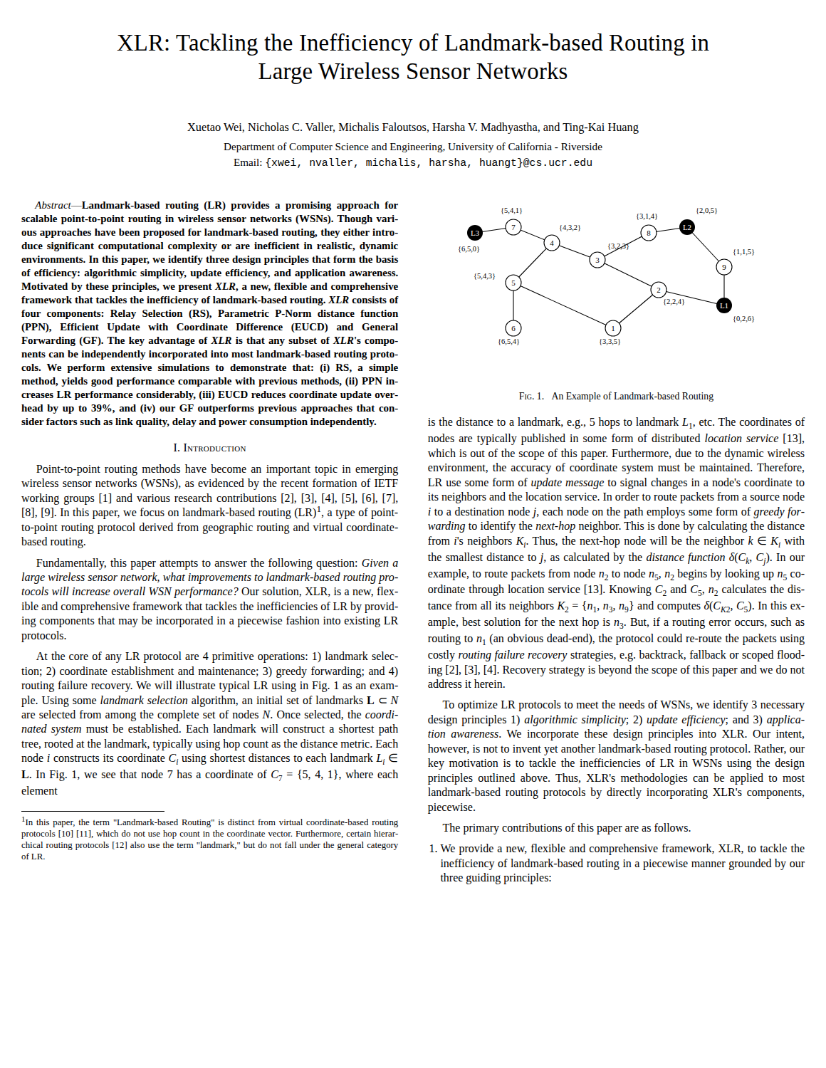XLR: Tackling the Inefficiency of Landmark-based Routing in
Large Wireless Sensor Networks
Xuetao Wei, Nicholas C. Valler, Michalis Faloutsos, Harsha V. Madhyastha, and Ting-Kai Huang
Department of Computer Science and Engineering, University of California - Riverside
Email: {xwei, nvaller, michalis, harsha, huangt}@cs.ucr.edu
Abstract—Landmark-based routing (LR) provides a promising approach for scalable point-to-point routing in wireless sensor networks (WSNs). Though various approaches have been proposed for landmark-based routing, they either introduce significant computational complexity or are inefficient in realistic, dynamic environments. In this paper, we identify three design principles that form the basis of efficiency: algorithmic simplicity, update efficiency, and application awareness. Motivated by these principles, we present XLR, a new, flexible and comprehensive framework that tackles the inefficiency of landmark-based routing. XLR consists of four components: Relay Selection (RS), Parametric P-Norm distance function (PPN), Efficient Update with Coordinate Difference (EUCD) and General Forwarding (GF). The key advantage of XLR is that any subset of XLR's components can be independently incorporated into most landmark-based routing protocols. We perform extensive simulations to demonstrate that: (i) RS, a simple method, yields good performance comparable with previous methods, (ii) PPN increases LR performance considerably, (iii) EUCD reduces coordinate update overhead by up to 39%, and (iv) our GF outperforms previous approaches that consider factors such as link quality, delay and power consumption independently.
I. Introduction
Point-to-point routing methods have become an important topic in emerging wireless sensor networks (WSNs), as evidenced by the recent formation of IETF working groups [1] and various research contributions [2], [3], [4], [5], [6], [7], [8], [9]. In this paper, we focus on landmark-based routing (LR)1, a type of point-to-point routing protocol derived from geographic routing and virtual coordinate-based routing.
Fundamentally, this paper attempts to answer the following question: Given a large wireless sensor network, what improvements to landmark-based routing protocols will increase overall WSN performance? Our solution, XLR, is a new, flexible and comprehensive framework that tackles the inefficiencies of LR by providing components that may be incorporated in a piecewise fashion into existing LR protocols.
At the core of any LR protocol are 4 primitive operations: 1) landmark selection; 2) coordinate establishment and maintenance; 3) greedy forwarding; and 4) routing failure recovery. We will illustrate typical LR using in Fig. 1 as an example. Using some landmark selection algorithm, an initial set of landmarks L ⊂ N are selected from among the complete set of nodes N. Once selected, the coordinated system must be established. Each landmark will construct a shortest path tree, rooted at the landmark, typically using hop count as the distance metric. Each node i constructs its coordinate Ci using shortest distances to each landmark Li ∈ L. In Fig. 1, we see that node 7 has a coordinate of C7 = {5, 4, 1}, where each element
1In this paper, the term "Landmark-based Routing" is distinct from virtual coordinate-based routing protocols [10] [11], which do not use hop count in the coordinate vector. Furthermore, certain hierarchical routing protocols [12] also use the term "landmark," but do not fall under the general category of LR.
L3 L2 L1 7 4 8 3 9 2 1 5 6 {5,4,1} {6,5,0} {4,3,2} {3,2,3} {3,1,4} {2,0,5} {1,1,5} {0,2,6} {2,2,4} {3,3,5} {5,4,3} {6,5,4}
Fig. 1. An Example of Landmark-based Routing
is the distance to a landmark, e.g., 5 hops to landmark L1, etc. The coordinates of nodes are typically published in some form of distributed location service [13], which is out of the scope of this paper. Furthermore, due to the dynamic wireless environment, the accuracy of coordinate system must be maintained. Therefore, LR use some form of update message to signal changes in a node's coordinate to its neighbors and the location service. In order to route packets from a source node i to a destination node j, each node on the path employs some form of greedy forwarding to identify the next-hop neighbor. This is done by calculating the distance from i's neighbors Ki. Thus, the next-hop node will be the neighbor k ∈ Ki with the smallest distance to j, as calculated by the distance function δ(Ck, Cj). In our example, to route packets from node n2 to node n5, n2 begins by looking up n5 coordinate through location service [13]. Knowing C2 and C5, n2 calculates the distance from all its neighbors K2 = {n1, n3, n9} and computes δ(CK2, C5). In this example, best solution for the next hop is n3. But, if a routing error occurs, such as routing to n1 (an obvious dead-end), the protocol could re-route the packets using costly routing failure recovery strategies, e.g. backtrack, fallback or scoped flooding [2], [3], [4]. Recovery strategy is beyond the scope of this paper and we do not address it herein.
To optimize LR protocols to meet the needs of WSNs, we identify 3 necessary design principles 1) algorithmic simplicity; 2) update efficiency; and 3) application awareness. We incorporate these design principles into XLR. Our intent, however, is not to invent yet another landmark-based routing protocol. Rather, our key motivation is to tackle the inefficiencies of LR in WSNs using the design principles outlined above. Thus, XLR's methodologies can be applied to most landmark-based routing protocols by directly incorporating XLR's components, piecewise.
The primary contributions of this paper are as follows.
We provide a new, flexible and comprehensive framework, XLR, to tackle the inefficiency of landmark-based routing in a piecewise manner grounded by our three guiding principles: